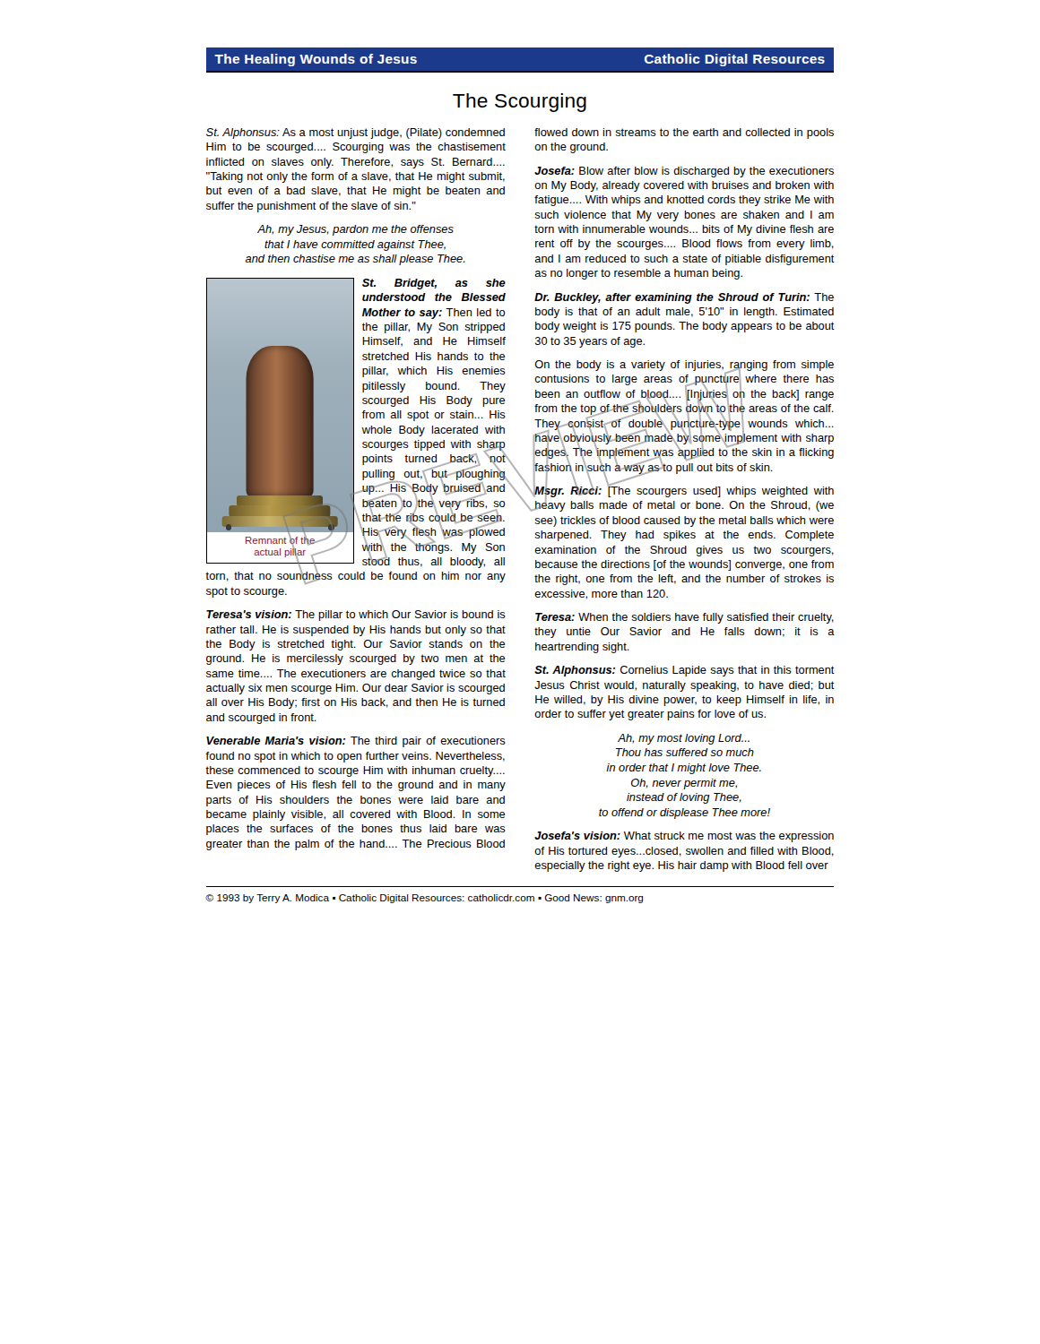The Healing Wounds of Jesus
Catholic Digital Resources
The Scourging
PREVIEW
St. Alphonsus: As a most unjust judge, (Pilate) condemned Him to be scourged.... Scourging was the chastisement inflicted on slaves only. Therefore, says St. Bernard.... "Taking not only the form of a slave, that He might submit, but even of a bad slave, that He might be beaten and suffer the punishment of the slave of sin."
Ah, my Jesus, pardon me the offenses
that I have committed against Thee,
and then chastise me as shall please Thee.
Remnant of the
actual pillar
St. Bridget, as she understood the Blessed Mother to say: Then led to the pillar, My Son stripped Himself, and He Himself stretched His hands to the pillar, which His enemies pitilessly bound. They scourged His Body pure from all spot or stain... His whole Body lacerated with scourges tipped with sharp points turned back, not pulling out, but ploughing up... His Body bruised and beaten to the very ribs, so that the ribs could be seen. His very flesh was plowed with the thongs. My Son stood thus, all bloody, all torn, that no soundness could be found on him nor any spot to scourge.
Teresa's vision: The pillar to which Our Savior is bound is rather tall. He is suspended by His hands but only so that the Body is stretched tight. Our Savior stands on the ground. He is mercilessly scourged by two men at the same time.... The executioners are changed twice so that actually six men scourge Him. Our dear Savior is scourged all over His Body; first on His back, and then He is turned and scourged in front.
Venerable Maria's vision: The third pair of executioners found no spot in which to open further veins. Nevertheless, these commenced to scourge Him with inhuman cruelty.... Even pieces of His flesh fell to the ground and in many parts of His shoulders the bones were laid bare and became plainly visible, all covered with Blood. In some places the surfaces of the bones thus laid bare was greater than the palm of the hand.... The Precious Blood flowed down in streams to the earth and collected in pools on the ground.
Josefa: Blow after blow is discharged by the executioners on My Body, already covered with bruises and broken with fatigue.... With whips and knotted cords they strike Me with such violence that My very bones are shaken and I am torn with innumerable wounds... bits of My divine flesh are rent off by the scourges.... Blood flows from every limb, and I am reduced to such a state of pitiable disfigurement as no longer to resemble a human being.
Dr. Buckley, after examining the Shroud of Turin: The body is that of an adult male, 5'10" in length. Estimated body weight is 175 pounds. The body appears to be about 30 to 35 years of age.
On the body is a variety of injuries, ranging from simple contusions to large areas of puncture where there has been an outflow of blood.... [Injuries on the back] range from the top of the shoulders down to the areas of the calf. They consist of double puncture-type wounds which... have obviously been made by some implement with sharp edges. The implement was applied to the skin in a flicking fashion in such a way as to pull out bits of skin.
Msgr. Ricci: [The scourgers used] whips weighted with heavy balls made of metal or bone. On the Shroud, (we see) trickles of blood caused by the metal balls which were sharpened. They had spikes at the ends. Complete examination of the Shroud gives us two scourgers, because the directions [of the wounds] converge, one from the right, one from the left, and the number of strokes is excessive, more than 120.
Teresa: When the soldiers have fully satisfied their cruelty, they untie Our Savior and He falls down; it is a heartrending sight.
St. Alphonsus: Cornelius Lapide says that in this torment Jesus Christ would, naturally speaking, to have died; but He willed, by His divine power, to keep Himself in life, in order to suffer yet greater pains for love of us.
Ah, my most loving Lord...
Thou has suffered so much
in order that I might love Thee.
Oh, never permit me,
instead of loving Thee,
to offend or displease Thee more!
Josefa's vision: What struck me most was the expression of His tortured eyes...closed, swollen and filled with Blood, especially the right eye. His hair damp with Blood fell over
© 1993 by Terry A. Modica ▪ Catholic Digital Resources: catholicdr.com ▪ Good News: gnm.org